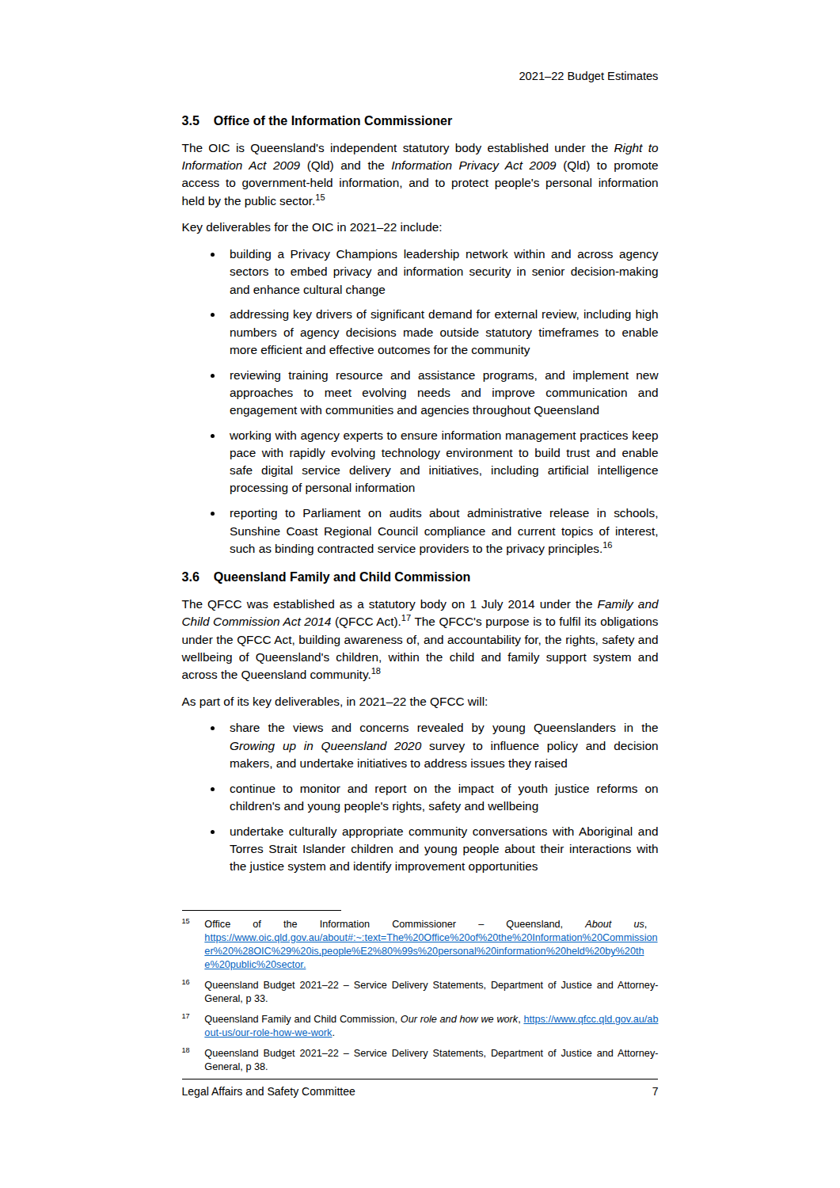2021–22 Budget Estimates
3.5 Office of the Information Commissioner
The OIC is Queensland's independent statutory body established under the Right to Information Act 2009 (Qld) and the Information Privacy Act 2009 (Qld) to promote access to government-held information, and to protect people's personal information held by the public sector.15
Key deliverables for the OIC in 2021–22 include:
building a Privacy Champions leadership network within and across agency sectors to embed privacy and information security in senior decision-making and enhance cultural change
addressing key drivers of significant demand for external review, including high numbers of agency decisions made outside statutory timeframes to enable more efficient and effective outcomes for the community
reviewing training resource and assistance programs, and implement new approaches to meet evolving needs and improve communication and engagement with communities and agencies throughout Queensland
working with agency experts to ensure information management practices keep pace with rapidly evolving technology environment to build trust and enable safe digital service delivery and initiatives, including artificial intelligence processing of personal information
reporting to Parliament on audits about administrative release in schools, Sunshine Coast Regional Council compliance and current topics of interest, such as binding contracted service providers to the privacy principles.16
3.6 Queensland Family and Child Commission
The QFCC was established as a statutory body on 1 July 2014 under the Family and Child Commission Act 2014 (QFCC Act).17 The QFCC's purpose is to fulfil its obligations under the QFCC Act, building awareness of, and accountability for, the rights, safety and wellbeing of Queensland's children, within the child and family support system and across the Queensland community.18
As part of its key deliverables, in 2021–22 the QFCC will:
share the views and concerns revealed by young Queenslanders in the Growing up in Queensland 2020 survey to influence policy and decision makers, and undertake initiatives to address issues they raised
continue to monitor and report on the impact of youth justice reforms on children's and young people's rights, safety and wellbeing
undertake culturally appropriate community conversations with Aboriginal and Torres Strait Islander children and young people about their interactions with the justice system and identify improvement opportunities
15
Office of the Information Commissioner – Queensland, About us,
https://www.oic.qld.gov.au/about#:~:text=The%20Office%20of%20the%20Information%20Commissioner%20%28OIC%29%20is,people%E2%80%99s%20personal%20information%20held%20by%20the%20public%20sector.
16
Queensland Budget 2021–22 – Service Delivery Statements, Department of Justice and Attorney-General, p 33.
17
Queensland Family and Child Commission, Our role and how we work, https://www.qfcc.qld.gov.au/about-us/our-role-how-we-work.
18
Queensland Budget 2021–22 – Service Delivery Statements, Department of Justice and Attorney-General, p 38.
Legal Affairs and Safety Committee 7